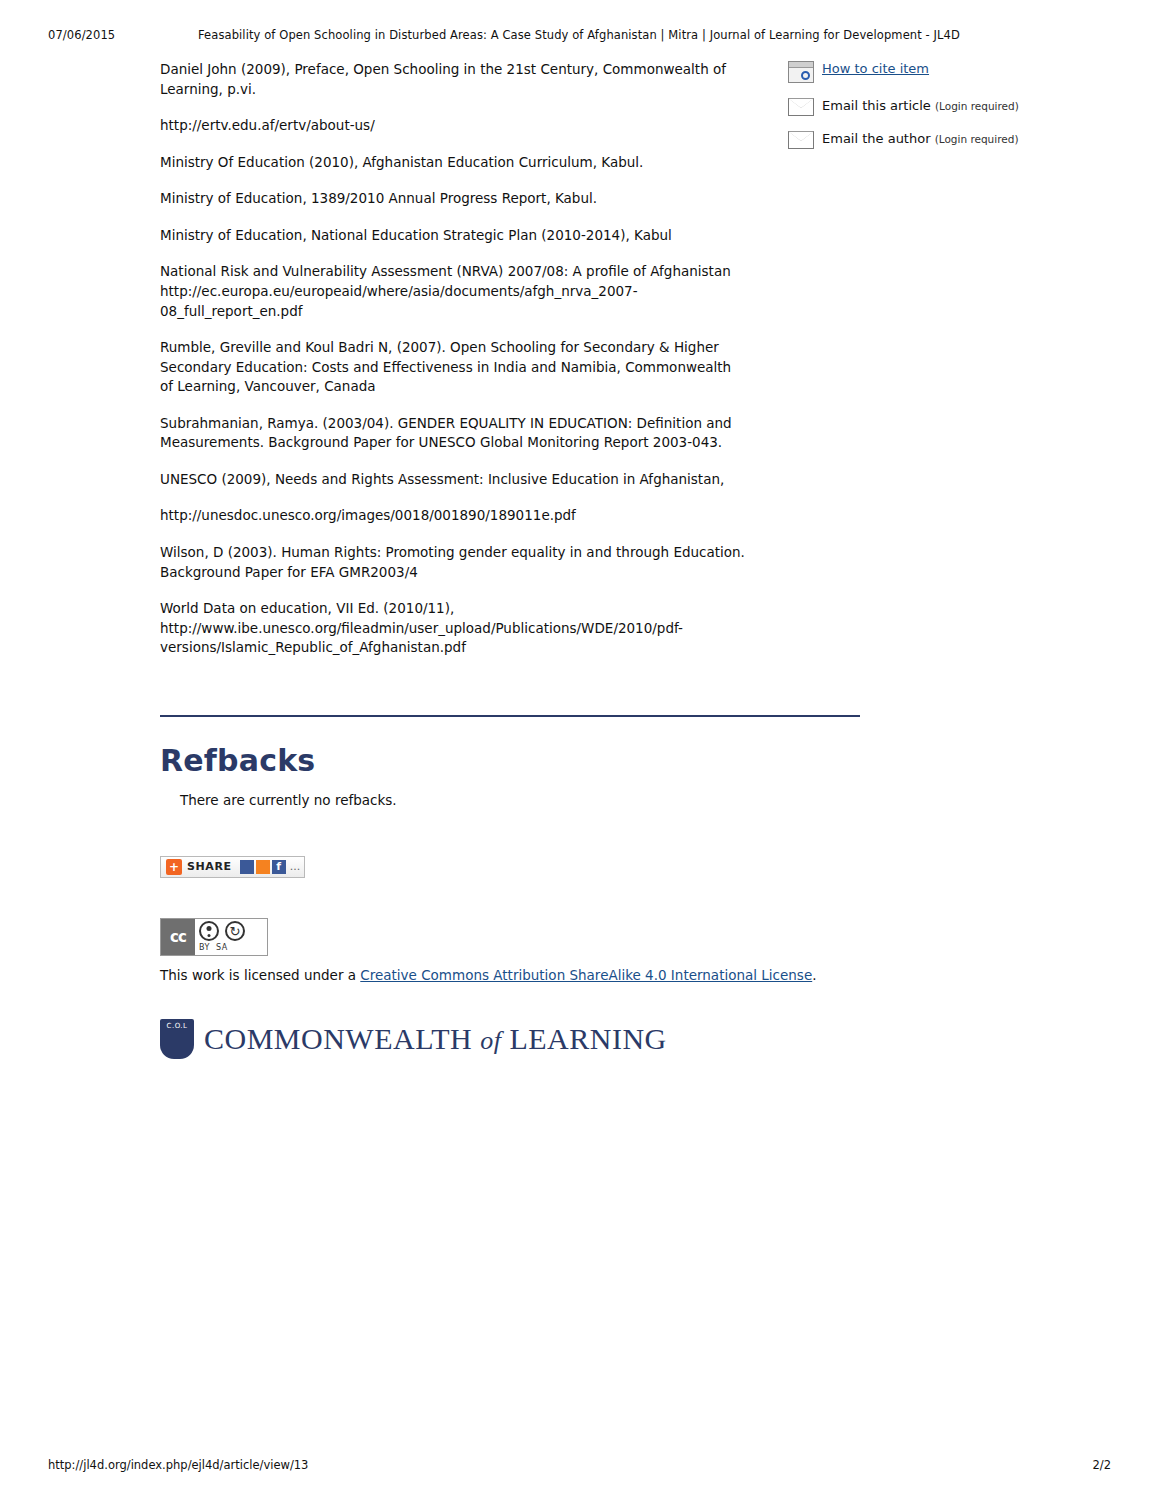07/06/2015
Feasability of Open Schooling in Disturbed Areas: A Case Study of Afghanistan | Mitra | Journal of Learning for Development - JL4D
Daniel John (2009), Preface, Open Schooling in the 21st Century, Commonwealth of Learning, p.vi.
http://ertv.edu.af/ertv/about-us/
Ministry Of Education (2010), Afghanistan Education Curriculum, Kabul.
Ministry of Education, 1389/2010 Annual Progress Report, Kabul.
Ministry of Education, National Education Strategic Plan (2010-2014), Kabul
National Risk and Vulnerability Assessment (NRVA) 2007/08: A profile of Afghanistan http://ec.europa.eu/europeaid/where/asia/documents/afgh_nrva_2007-08_full_report_en.pdf
Rumble, Greville and Koul Badri N, (2007). Open Schooling for Secondary & Higher Secondary Education: Costs and Effectiveness in India and Namibia, Commonwealth of Learning, Vancouver, Canada
Subrahmanian, Ramya. (2003/04). GENDER EQUALITY IN EDUCATION: Definition and Measurements. Background Paper for UNESCO Global Monitoring Report 2003-043.
UNESCO (2009), Needs and Rights Assessment: Inclusive Education in Afghanistan,
http://unesdoc.unesco.org/images/0018/001890/189011e.pdf
Wilson, D (2003). Human Rights: Promoting gender equality in and through Education. Background Paper for EFA GMR2003/4
World Data on education, VII Ed. (2010/11), http://www.ibe.unesco.org/fileadmin/user_upload/Publications/WDE/2010/pdf-versions/Islamic_Republic_of_Afghanistan.pdf
How to cite item
Email this article (Login required)
Email the author (Login required)
Refbacks
There are currently no refbacks.
+ SHARE f ...
cc
BY SA
This work is licensed under a Creative Commons Attribution ShareAlike 4.0 International License.
C.O.L
COMMONWEALTH of LEARNING
http://jl4d.org/index.php/ejl4d/article/view/13
2/2